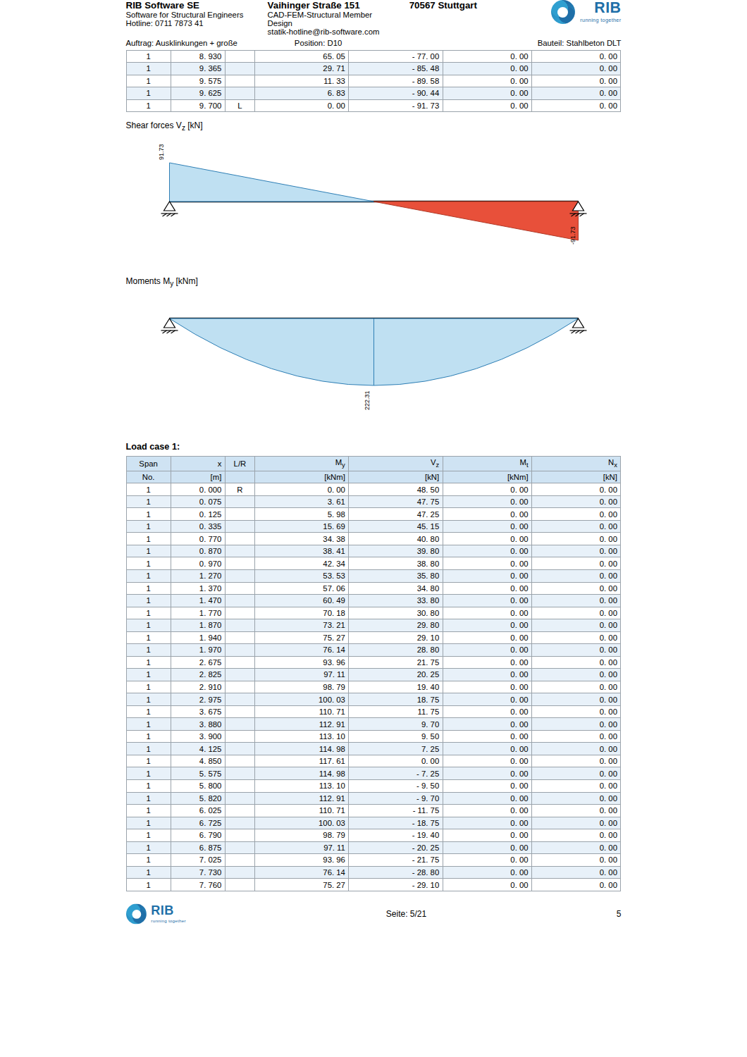RIB Software SE
Software for Structural Engineers
Hotline: 0711 7873 41
Vaihinger Straße 151
CAD-FEM-Structural Member Design
statik-hotline@rib-software.com
70567 Stuttgart
RIB
running together
Auftrag: Ausklinkungen + große
Position: D10
Bauteil: Stahlbeton DLT
| 1 | 8. 930 | | 65. 05 | - 77. 00 | 0. 00 | 0. 00 |
| 1 | 9. 365 | | 29. 71 | - 85. 48 | 0. 00 | 0. 00 |
| 1 | 9. 575 | | 11. 33 | - 89. 58 | 0. 00 | 0. 00 |
| 1 | 9. 625 | | 6. 83 | - 90. 44 | 0. 00 | 0. 00 |
| 1 | 9. 700 | L | 0. 00 | - 91. 73 | 0. 00 | 0. 00 |
Shear forces Vz [kN]
91.73 -91.73
Moments My [kNm]
222.31
Load case 1:
| Span | x | L/R | M y | V z | M t | N x |
| --- | --- | --- | --- | --- | --- | --- |
| No. | [m] | | [kNm] | [kN] | [kNm] | [kN] |
| 1 | 0. 000 | R | 0. 00 | 48. 50 | 0. 00 | 0. 00 |
| 1 | 0. 075 | | 3. 61 | 47. 75 | 0. 00 | 0. 00 |
| 1 | 0. 125 | | 5. 98 | 47. 25 | 0. 00 | 0. 00 |
| 1 | 0. 335 | | 15. 69 | 45. 15 | 0. 00 | 0. 00 |
| 1 | 0. 770 | | 34. 38 | 40. 80 | 0. 00 | 0. 00 |
| 1 | 0. 870 | | 38. 41 | 39. 80 | 0. 00 | 0. 00 |
| 1 | 0. 970 | | 42. 34 | 38. 80 | 0. 00 | 0. 00 |
| 1 | 1. 270 | | 53. 53 | 35. 80 | 0. 00 | 0. 00 |
| 1 | 1. 370 | | 57. 06 | 34. 80 | 0. 00 | 0. 00 |
| 1 | 1. 470 | | 60. 49 | 33. 80 | 0. 00 | 0. 00 |
| 1 | 1. 770 | | 70. 18 | 30. 80 | 0. 00 | 0. 00 |
| 1 | 1. 870 | | 73. 21 | 29. 80 | 0. 00 | 0. 00 |
| 1 | 1. 940 | | 75. 27 | 29. 10 | 0. 00 | 0. 00 |
| 1 | 1. 970 | | 76. 14 | 28. 80 | 0. 00 | 0. 00 |
| 1 | 2. 675 | | 93. 96 | 21. 75 | 0. 00 | 0. 00 |
| 1 | 2. 825 | | 97. 11 | 20. 25 | 0. 00 | 0. 00 |
| 1 | 2. 910 | | 98. 79 | 19. 40 | 0. 00 | 0. 00 |
| 1 | 2. 975 | | 100. 03 | 18. 75 | 0. 00 | 0. 00 |
| 1 | 3. 675 | | 110. 71 | 11. 75 | 0. 00 | 0. 00 |
| 1 | 3. 880 | | 112. 91 | 9. 70 | 0. 00 | 0. 00 |
| 1 | 3. 900 | | 113. 10 | 9. 50 | 0. 00 | 0. 00 |
| 1 | 4. 125 | | 114. 98 | 7. 25 | 0. 00 | 0. 00 |
| 1 | 4. 850 | | 117. 61 | 0. 00 | 0. 00 | 0. 00 |
| 1 | 5. 575 | | 114. 98 | - 7. 25 | 0. 00 | 0. 00 |
| 1 | 5. 800 | | 113. 10 | - 9. 50 | 0. 00 | 0. 00 |
| 1 | 5. 820 | | 112. 91 | - 9. 70 | 0. 00 | 0. 00 |
| 1 | 6. 025 | | 110. 71 | - 11. 75 | 0. 00 | 0. 00 |
| 1 | 6. 725 | | 100. 03 | - 18. 75 | 0. 00 | 0. 00 |
| 1 | 6. 790 | | 98. 79 | - 19. 40 | 0. 00 | 0. 00 |
| 1 | 6. 875 | | 97. 11 | - 20. 25 | 0. 00 | 0. 00 |
| 1 | 7. 025 | | 93. 96 | - 21. 75 | 0. 00 | 0. 00 |
| 1 | 7. 730 | | 76. 14 | - 28. 80 | 0. 00 | 0. 00 |
| 1 | 7. 760 | | 75. 27 | - 29. 10 | 0. 00 | 0. 00 |
RIB
running together
Seite: 5/21
5